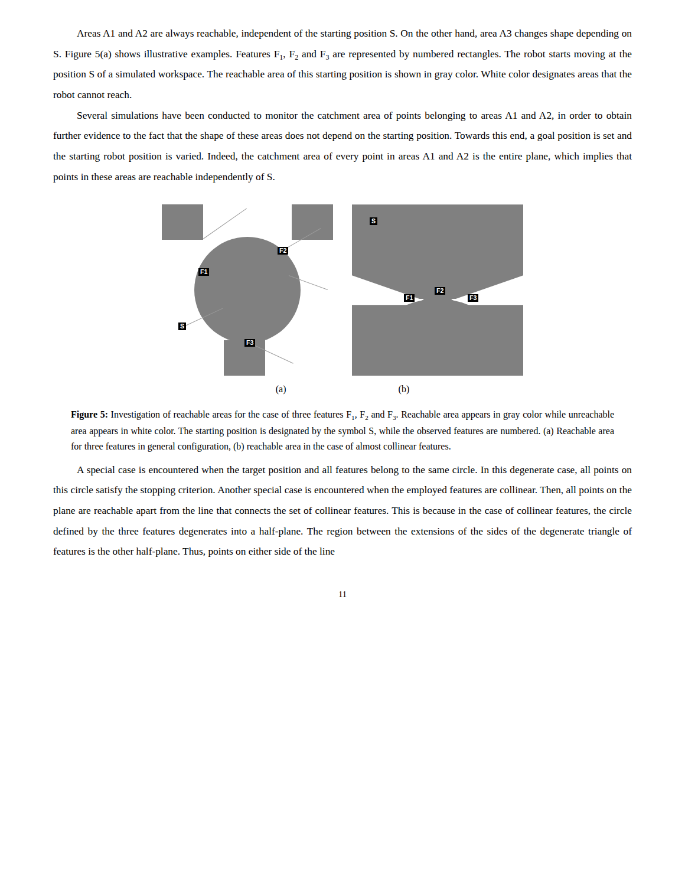Areas A1 and A2 are always reachable, independent of the starting position S. On the other hand, area A3 changes shape depending on S. Figure 5(a) shows illustrative examples. Features F1, F2 and F3 are represented by numbered rectangles. The robot starts moving at the position S of a simulated workspace. The reachable area of this starting position is shown in gray color. White color designates areas that the robot cannot reach.
Several simulations have been conducted to monitor the catchment area of points belonging to areas A1 and A2, in order to obtain further evidence to the fact that the shape of these areas does not depend on the starting position. Towards this end, a goal position is set and the starting robot position is varied. Indeed, the catchment area of every point in areas A1 and A2 is the entire plane, which implies that points in these areas are reachable independently of S.
F1 F2 F3 S
S F1 F2 F3
(a) (b)
Figure 5: Investigation of reachable areas for the case of three features F1, F2 and F3. Reachable area appears in gray color while unreachable area appears in white color. The starting position is designated by the symbol S, while the observed features are numbered. (a) Reachable area for three features in general configuration, (b) reachable area in the case of almost collinear features.
A special case is encountered when the target position and all features belong to the same circle. In this degenerate case, all points on this circle satisfy the stopping criterion. Another special case is encountered when the employed features are collinear. Then, all points on the plane are reachable apart from the line that connects the set of collinear features. This is because in the case of collinear features, the circle defined by the three features degenerates into a half-plane. The region between the extensions of the sides of the degenerate triangle of features is the other half-plane. Thus, points on either side of the line
11